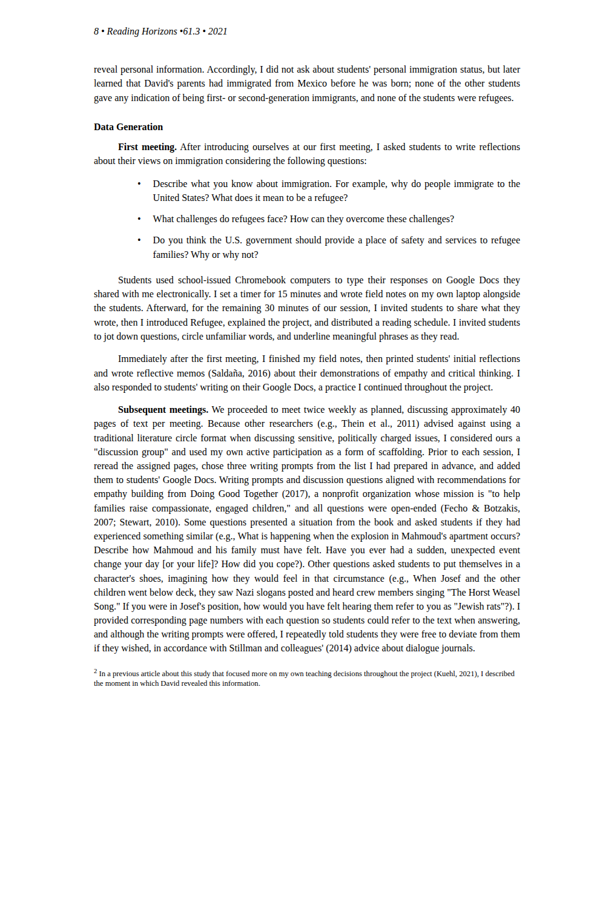8 • Reading Horizons •61.3 • 2021
reveal personal information. Accordingly, I did not ask about students' personal immigration status, but later learned that David's parents had immigrated from Mexico before he was born; none of the other students gave any indication of being first- or second-generation immigrants, and none of the students were refugees.
Data Generation
First meeting. After introducing ourselves at our first meeting, I asked students to write reflections about their views on immigration considering the following questions:
Describe what you know about immigration. For example, why do people immigrate to the United States? What does it mean to be a refugee?
What challenges do refugees face? How can they overcome these challenges?
Do you think the U.S. government should provide a place of safety and services to refugee families? Why or why not?
Students used school-issued Chromebook computers to type their responses on Google Docs they shared with me electronically. I set a timer for 15 minutes and wrote field notes on my own laptop alongside the students. Afterward, for the remaining 30 minutes of our session, I invited students to share what they wrote, then I introduced Refugee, explained the project, and distributed a reading schedule. I invited students to jot down questions, circle unfamiliar words, and underline meaningful phrases as they read.
Immediately after the first meeting, I finished my field notes, then printed students' initial reflections and wrote reflective memos (Saldaña, 2016) about their demonstrations of empathy and critical thinking. I also responded to students' writing on their Google Docs, a practice I continued throughout the project.
Subsequent meetings. We proceeded to meet twice weekly as planned, discussing approximately 40 pages of text per meeting. Because other researchers (e.g., Thein et al., 2011) advised against using a traditional literature circle format when discussing sensitive, politically charged issues, I considered ours a "discussion group" and used my own active participation as a form of scaffolding. Prior to each session, I reread the assigned pages, chose three writing prompts from the list I had prepared in advance, and added them to students' Google Docs. Writing prompts and discussion questions aligned with recommendations for empathy building from Doing Good Together (2017), a nonprofit organization whose mission is "to help families raise compassionate, engaged children," and all questions were open-ended (Fecho & Botzakis, 2007; Stewart, 2010). Some questions presented a situation from the book and asked students if they had experienced something similar (e.g., What is happening when the explosion in Mahmoud's apartment occurs? Describe how Mahmoud and his family must have felt. Have you ever had a sudden, unexpected event change your day [or your life]? How did you cope?). Other questions asked students to put themselves in a character's shoes, imagining how they would feel in that circumstance (e.g., When Josef and the other children went below deck, they saw Nazi slogans posted and heard crew members singing "The Horst Weasel Song." If you were in Josef's position, how would you have felt hearing them refer to you as "Jewish rats"?). I provided corresponding page numbers with each question so students could refer to the text when answering, and although the writing prompts were offered, I repeatedly told students they were free to deviate from them if they wished, in accordance with Stillman and colleagues' (2014) advice about dialogue journals.
2 In a previous article about this study that focused more on my own teaching decisions throughout the project (Kuehl, 2021), I described the moment in which David revealed this information.